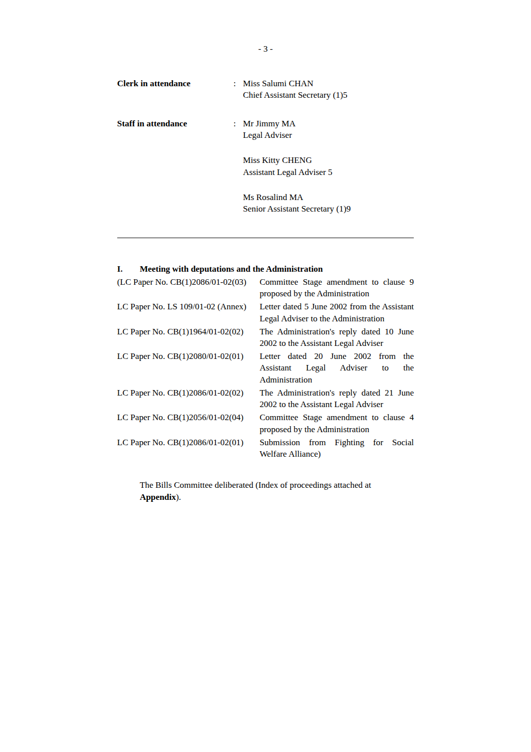- 3 -
| Clerk in attendance | : | Miss Salumi CHAN Chief Assistant Secretary (1)5 |
| Staff in attendance | : | Mr Jimmy MA Legal Adviser Miss Kitty CHENG Assistant Legal Adviser 5 Ms Rosalind MA Senior Assistant Secretary (1)9 |
| I. | Meeting with deputations and the Administration |
| (LC Paper No. CB(1)2086/01-02(03) | Committee Stage amendment to clause 9 proposed by the Administration |
| LC Paper No. LS 109/01-02 (Annex) | Letter dated 5 June 2002 from the Assistant Legal Adviser to the Administration |
| LC Paper No. CB(1)1964/01-02(02) | The Administration's reply dated 10 June 2002 to the Assistant Legal Adviser |
| LC Paper No. CB(1)2080/01-02(01) | Letter dated 20 June 2002 from the Assistant Legal Adviser to the Administration |
| LC Paper No. CB(1)2086/01-02(02) | The Administration's reply dated 21 June 2002 to the Assistant Legal Adviser |
| LC Paper No. CB(1)2056/01-02(04) | Committee Stage amendment to clause 4 proposed by the Administration |
| LC Paper No. CB(1)2086/01-02(01) | Submission from Fighting for Social Welfare Alliance) |
The Bills Committee deliberated (Index of proceedings attached at Appendix).